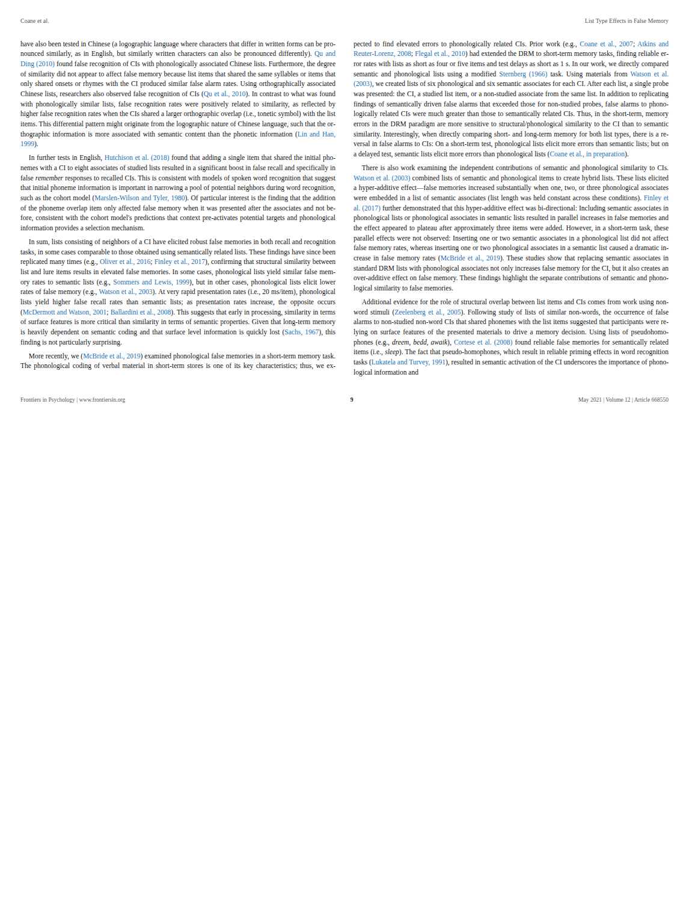Coane et al. List Type Effects in False Memory
have also been tested in Chinese (a logographic language where characters that differ in written forms can be pronounced similarly, as in English, but similarly written characters can also be pronounced differently). Qu and Ding (2010) found false recognition of CIs with phonologically associated Chinese lists. Furthermore, the degree of similarity did not appear to affect false memory because list items that shared the same syllables or items that only shared onsets or rhymes with the CI produced similar false alarm rates. Using orthographically associated Chinese lists, researchers also observed false recognition of CIs (Qu et al., 2010). In contrast to what was found with phonologically similar lists, false recognition rates were positively related to similarity, as reflected by higher false recognition rates when the CIs shared a larger orthographic overlap (i.e., tonetic symbol) with the list items. This differential pattern might originate from the logographic nature of Chinese language, such that the orthographic information is more associated with semantic content than the phonetic information (Lin and Han, 1999).
In further tests in English, Hutchison et al. (2018) found that adding a single item that shared the initial phonemes with a CI to eight associates of studied lists resulted in a significant boost in false recall and specifically in false remember responses to recalled CIs. This is consistent with models of spoken word recognition that suggest that initial phoneme information is important in narrowing a pool of potential neighbors during word recognition, such as the cohort model (Marslen-Wilson and Tyler, 1980). Of particular interest is the finding that the addition of the phoneme overlap item only affected false memory when it was presented after the associates and not before, consistent with the cohort model's predictions that context pre-activates potential targets and phonological information provides a selection mechanism.
In sum, lists consisting of neighbors of a CI have elicited robust false memories in both recall and recognition tasks, in some cases comparable to those obtained using semantically related lists. These findings have since been replicated many times (e.g., Oliver et al., 2016; Finley et al., 2017), confirming that structural similarity between list and lure items results in elevated false memories. In some cases, phonological lists yield similar false memory rates to semantic lists (e.g., Sommers and Lewis, 1999), but in other cases, phonological lists elicit lower rates of false memory (e.g., Watson et al., 2003). At very rapid presentation rates (i.e., 20 ms/item), phonological lists yield higher false recall rates than semantic lists; as presentation rates increase, the opposite occurs (McDermott and Watson, 2001; Ballardini et al., 2008). This suggests that early in processing, similarity in terms of surface features is more critical than similarity in terms of semantic properties. Given that long-term memory is heavily dependent on semantic coding and that surface level information is quickly lost (Sachs, 1967), this finding is not particularly surprising.
More recently, we (McBride et al., 2019) examined phonological false memories in a short-term memory task. The phonological coding of verbal material in short-term stores is one of its key characteristics; thus, we expected to find elevated errors to phonologically related CIs. Prior work (e.g., Coane et al., 2007; Atkins and Reuter-Lorenz, 2008; Flegal et al., 2010) had extended the DRM to short-term memory tasks, finding reliable error rates with lists as short as four or five items and test delays as short as 1 s. In our work, we directly compared semantic and phonological lists using a modified Sternberg (1966) task. Using materials from Watson et al. (2003), we created lists of six phonological and six semantic associates for each CI. After each list, a single probe was presented: the CI, a studied list item, or a non-studied associate from the same list. In addition to replicating findings of semantically driven false alarms that exceeded those for non-studied probes, false alarms to phonologically related CIs were much greater than those to semantically related CIs. Thus, in the short-term, memory errors in the DRM paradigm are more sensitive to structural/phonological similarity to the CI than to semantic similarity. Interestingly, when directly comparing short- and long-term memory for both list types, there is a reversal in false alarms to CIs: On a short-term test, phonological lists elicit more errors than semantic lists; but on a delayed test, semantic lists elicit more errors than phonological lists (Coane et al., in preparation).
There is also work examining the independent contributions of semantic and phonological similarity to CIs. Watson et al. (2003) combined lists of semantic and phonological items to create hybrid lists. These lists elicited a hyper-additive effect—false memories increased substantially when one, two, or three phonological associates were embedded in a list of semantic associates (list length was held constant across these conditions). Finley et al. (2017) further demonstrated that this hyper-additive effect was bi-directional: Including semantic associates in phonological lists or phonological associates in semantic lists resulted in parallel increases in false memories and the effect appeared to plateau after approximately three items were added. However, in a short-term task, these parallel effects were not observed: Inserting one or two semantic associates in a phonological list did not affect false memory rates, whereas inserting one or two phonological associates in a semantic list caused a dramatic increase in false memory rates (McBride et al., 2019). These studies show that replacing semantic associates in standard DRM lists with phonological associates not only increases false memory for the CI, but it also creates an over-additive effect on false memory. These findings highlight the separate contributions of semantic and phonological similarity to false memories.
Additional evidence for the role of structural overlap between list items and CIs comes from work using non-word stimuli (Zeelenberg et al., 2005). Following study of lists of similar non-words, the occurrence of false alarms to non-studied non-word CIs that shared phonemes with the list items suggested that participants were relying on surface features of the presented materials to drive a memory decision. Using lists of pseudohomophones (e.g., dreem, bedd, awaik), Cortese et al. (2008) found reliable false memories for semantically related items (i.e., sleep). The fact that pseudo-homophones, which result in reliable priming effects in word recognition tasks (Lukatela and Turvey, 1991), resulted in semantic activation of the CI underscores the importance of phonological information and
Frontiers in Psychology | www.frontiersin.org 9 May 2021 | Volume 12 | Article 668550